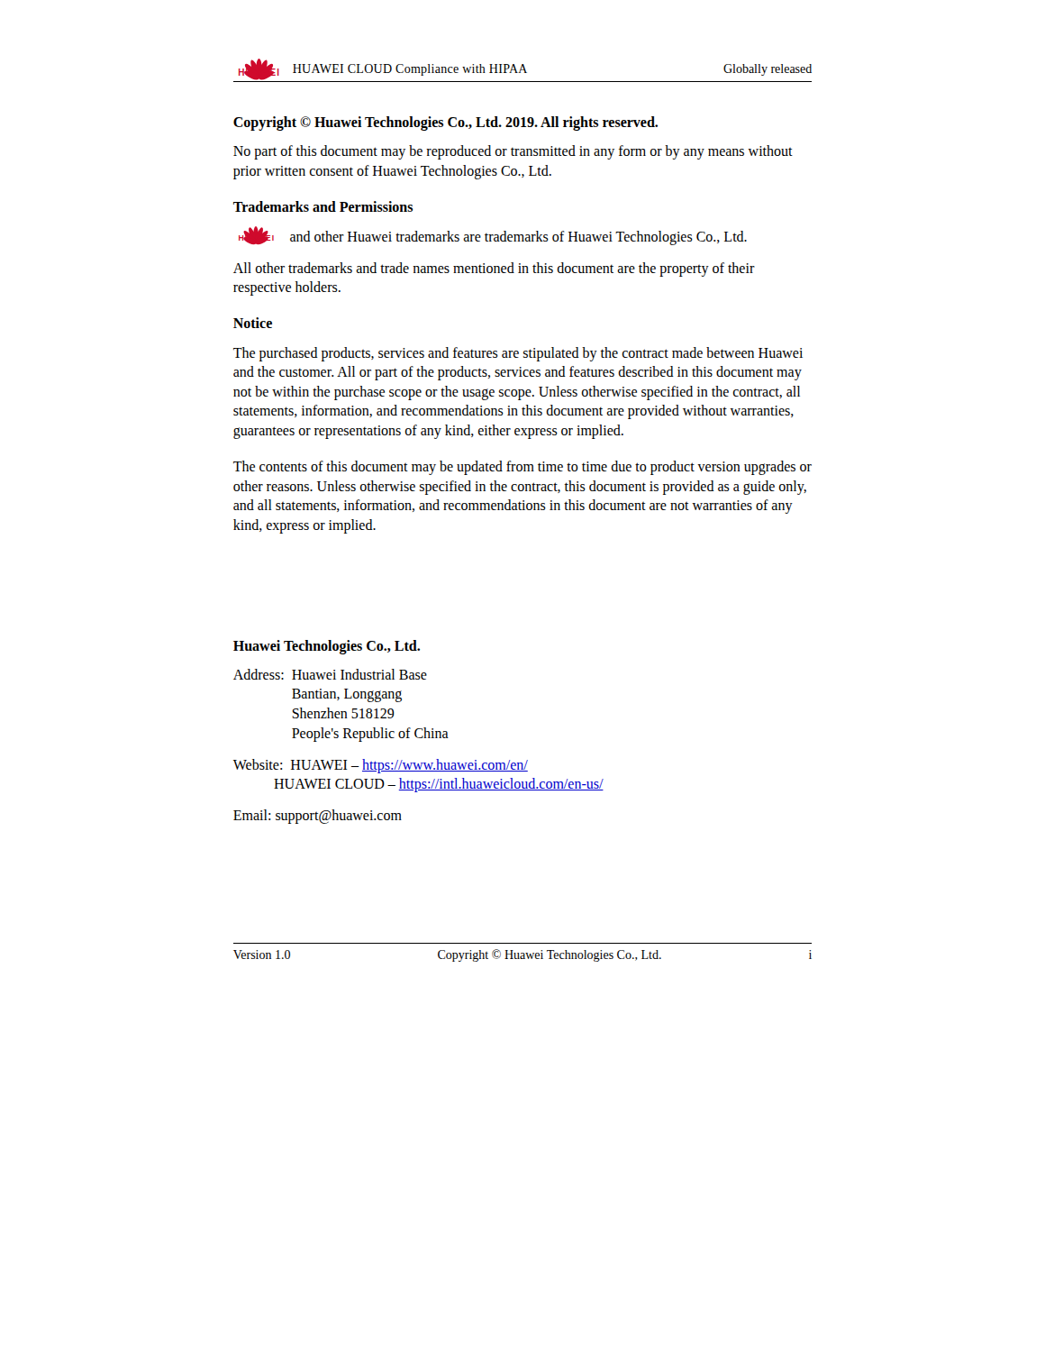HUAWEI HUAWEI CLOUD Compliance with HIPAA
Globally released
Copyright © Huawei Technologies Co., Ltd. 2019. All rights reserved.
No part of this document may be reproduced or transmitted in any form or by any means without prior written consent of Huawei Technologies Co., Ltd.
Trademarks and Permissions
HUAWEI and other Huawei trademarks are trademarks of Huawei Technologies Co., Ltd.
All other trademarks and trade names mentioned in this document are the property of their respective holders.
Notice
The purchased products, services and features are stipulated by the contract made between Huawei and the customer. All or part of the products, services and features described in this document may not be within the purchase scope or the usage scope. Unless otherwise specified in the contract, all statements, information, and recommendations in this document are provided without warranties, guarantees or representations of any kind, either express or implied.
The contents of this document may be updated from time to time due to product version upgrades or other reasons. Unless otherwise specified in the contract, this document is provided as a guide only, and all statements, information, and recommendations in this document are not warranties of any kind, express or implied.
Huawei Technologies Co., Ltd.
Address:
Huawei Industrial Base
Bantian, Longgang
Shenzhen 518129
People's Republic of China
Website:
HUAWEI – https://www.huawei.com/en/
HUAWEI CLOUD – https://intl.huaweicloud.com/en-us/
Email: support@huawei.com
Version 1.0
Copyright © Huawei Technologies Co., Ltd.
i